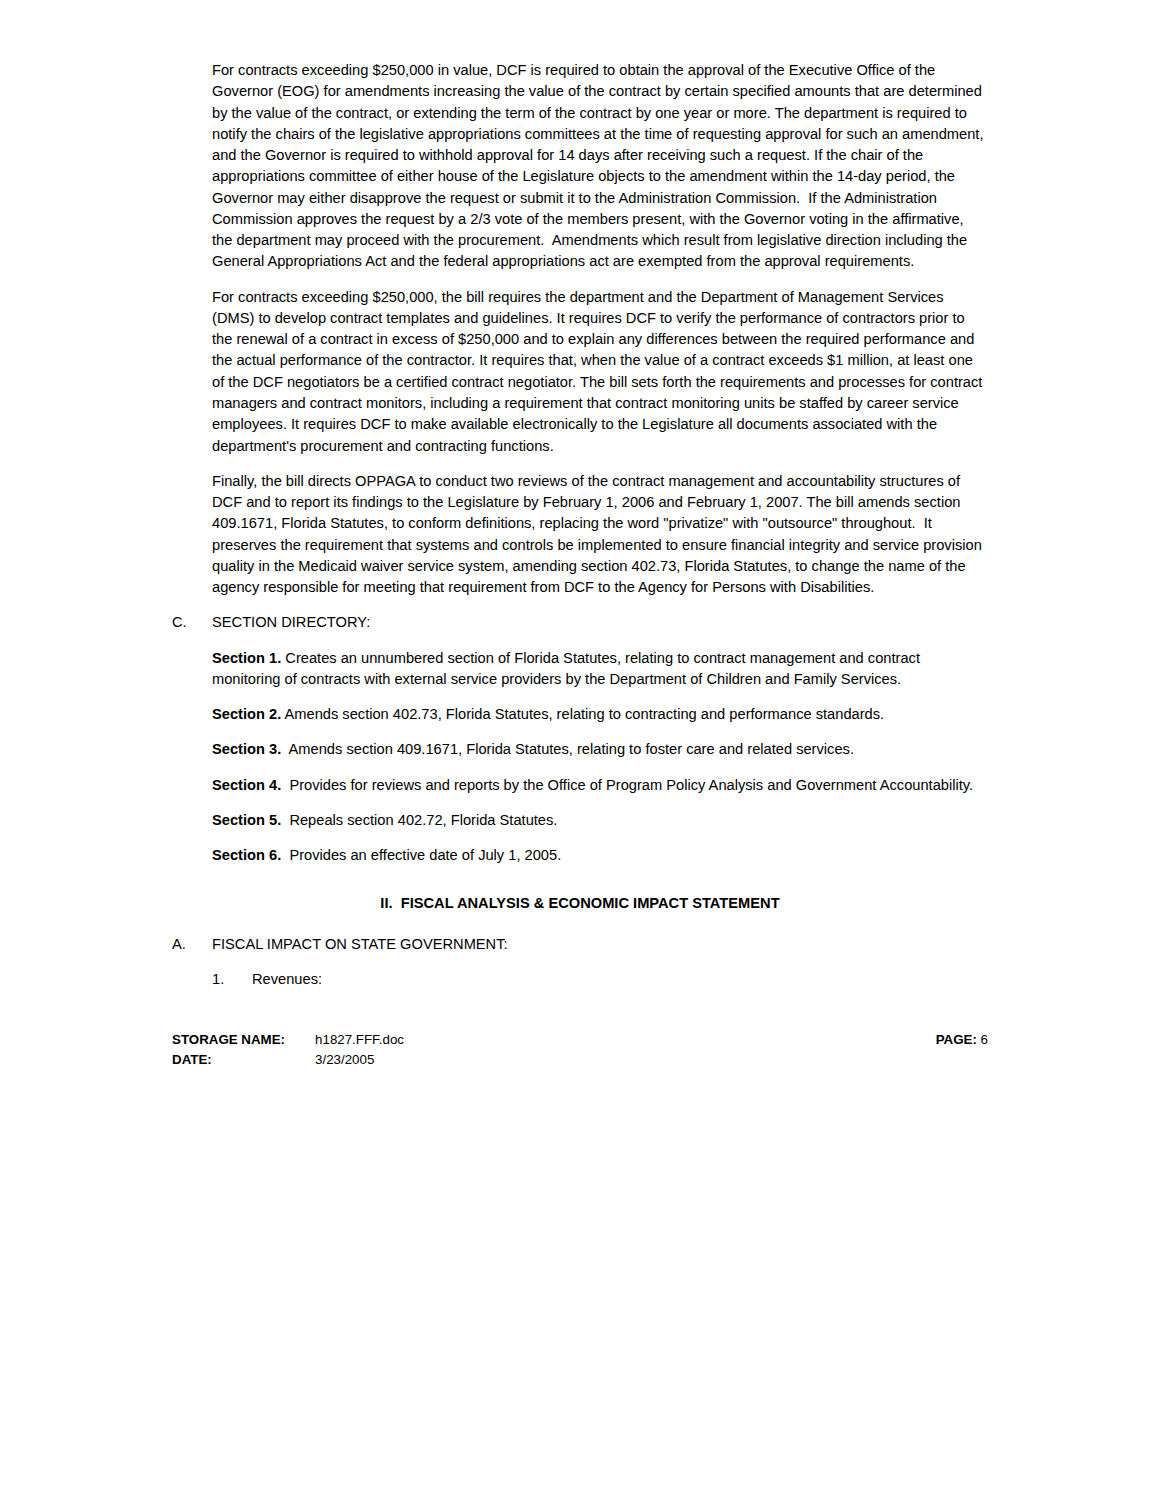For contracts exceeding $250,000 in value, DCF is required to obtain the approval of the Executive Office of the Governor (EOG) for amendments increasing the value of the contract by certain specified amounts that are determined by the value of the contract, or extending the term of the contract by one year or more. The department is required to notify the chairs of the legislative appropriations committees at the time of requesting approval for such an amendment, and the Governor is required to withhold approval for 14 days after receiving such a request. If the chair of the appropriations committee of either house of the Legislature objects to the amendment within the 14-day period, the Governor may either disapprove the request or submit it to the Administration Commission. If the Administration Commission approves the request by a 2/3 vote of the members present, with the Governor voting in the affirmative, the department may proceed with the procurement. Amendments which result from legislative direction including the General Appropriations Act and the federal appropriations act are exempted from the approval requirements.
For contracts exceeding $250,000, the bill requires the department and the Department of Management Services (DMS) to develop contract templates and guidelines. It requires DCF to verify the performance of contractors prior to the renewal of a contract in excess of $250,000 and to explain any differences between the required performance and the actual performance of the contractor. It requires that, when the value of a contract exceeds $1 million, at least one of the DCF negotiators be a certified contract negotiator. The bill sets forth the requirements and processes for contract managers and contract monitors, including a requirement that contract monitoring units be staffed by career service employees. It requires DCF to make available electronically to the Legislature all documents associated with the department's procurement and contracting functions.
Finally, the bill directs OPPAGA to conduct two reviews of the contract management and accountability structures of DCF and to report its findings to the Legislature by February 1, 2006 and February 1, 2007. The bill amends section 409.1671, Florida Statutes, to conform definitions, replacing the word "privatize" with "outsource" throughout. It preserves the requirement that systems and controls be implemented to ensure financial integrity and service provision quality in the Medicaid waiver service system, amending section 402.73, Florida Statutes, to change the name of the agency responsible for meeting that requirement from DCF to the Agency for Persons with Disabilities.
C.
SECTION DIRECTORY:
Section 1. Creates an unnumbered section of Florida Statutes, relating to contract management and contract monitoring of contracts with external service providers by the Department of Children and Family Services.
Section 2. Amends section 402.73, Florida Statutes, relating to contracting and performance standards.
Section 3. Amends section 409.1671, Florida Statutes, relating to foster care and related services.
Section 4. Provides for reviews and reports by the Office of Program Policy Analysis and Government Accountability.
Section 5. Repeals section 402.72, Florida Statutes.
Section 6. Provides an effective date of July 1, 2005.
II. FISCAL ANALYSIS & ECONOMIC IMPACT STATEMENT
A.
FISCAL IMPACT ON STATE GOVERNMENT:
1.
Revenues:
STORAGE NAME:
DATE:
h1827.FFF.doc
3/23/2005
PAGE: 6